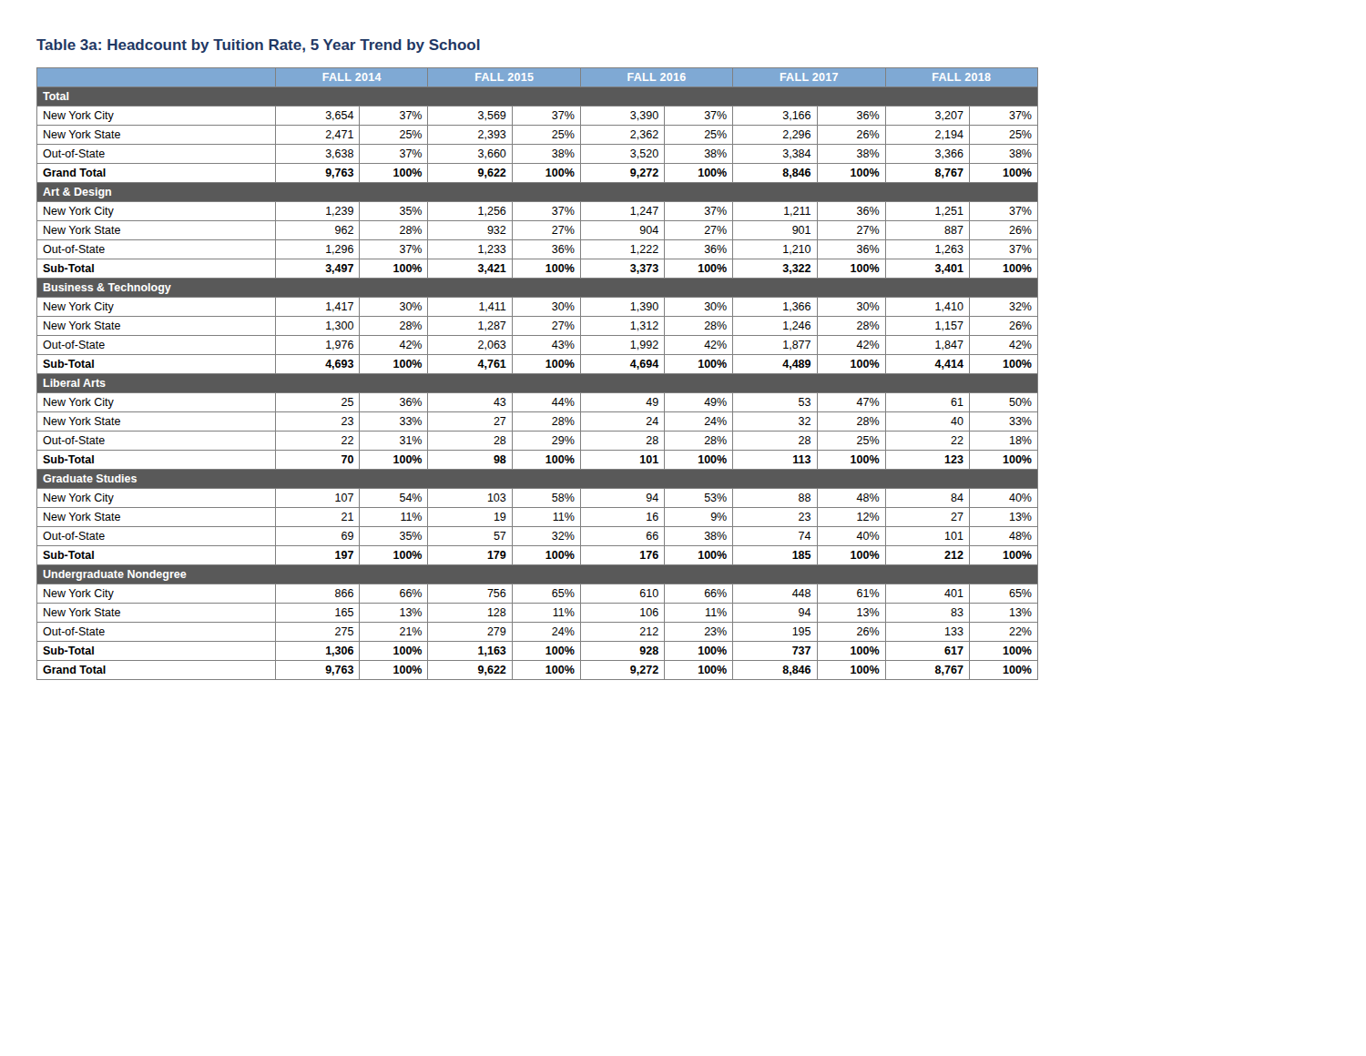Table 3a: Headcount by Tuition Rate, 5 Year Trend by School
| | FALL 2014 | FALL 2015 | FALL 2016 | FALL 2017 | FALL 2018 |
| --- | --- | --- | --- | --- | --- |
| Total |
| New York City | 3,654 | 37% | 3,569 | 37% | 3,390 | 37% | 3,166 | 36% | 3,207 | 37% |
| New York State | 2,471 | 25% | 2,393 | 25% | 2,362 | 25% | 2,296 | 26% | 2,194 | 25% |
| Out-of-State | 3,638 | 37% | 3,660 | 38% | 3,520 | 38% | 3,384 | 38% | 3,366 | 38% |
| Grand Total | 9,763 | 100% | 9,622 | 100% | 9,272 | 100% | 8,846 | 100% | 8,767 | 100% |
| Art & Design |
| New York City | 1,239 | 35% | 1,256 | 37% | 1,247 | 37% | 1,211 | 36% | 1,251 | 37% |
| New York State | 962 | 28% | 932 | 27% | 904 | 27% | 901 | 27% | 887 | 26% |
| Out-of-State | 1,296 | 37% | 1,233 | 36% | 1,222 | 36% | 1,210 | 36% | 1,263 | 37% |
| Sub-Total | 3,497 | 100% | 3,421 | 100% | 3,373 | 100% | 3,322 | 100% | 3,401 | 100% |
| Business & Technology |
| New York City | 1,417 | 30% | 1,411 | 30% | 1,390 | 30% | 1,366 | 30% | 1,410 | 32% |
| New York State | 1,300 | 28% | 1,287 | 27% | 1,312 | 28% | 1,246 | 28% | 1,157 | 26% |
| Out-of-State | 1,976 | 42% | 2,063 | 43% | 1,992 | 42% | 1,877 | 42% | 1,847 | 42% |
| Sub-Total | 4,693 | 100% | 4,761 | 100% | 4,694 | 100% | 4,489 | 100% | 4,414 | 100% |
| Liberal Arts |
| New York City | 25 | 36% | 43 | 44% | 49 | 49% | 53 | 47% | 61 | 50% |
| New York State | 23 | 33% | 27 | 28% | 24 | 24% | 32 | 28% | 40 | 33% |
| Out-of-State | 22 | 31% | 28 | 29% | 28 | 28% | 28 | 25% | 22 | 18% |
| Sub-Total | 70 | 100% | 98 | 100% | 101 | 100% | 113 | 100% | 123 | 100% |
| Graduate Studies |
| New York City | 107 | 54% | 103 | 58% | 94 | 53% | 88 | 48% | 84 | 40% |
| New York State | 21 | 11% | 19 | 11% | 16 | 9% | 23 | 12% | 27 | 13% |
| Out-of-State | 69 | 35% | 57 | 32% | 66 | 38% | 74 | 40% | 101 | 48% |
| Sub-Total | 197 | 100% | 179 | 100% | 176 | 100% | 185 | 100% | 212 | 100% |
| Undergraduate Nondegree |
| New York City | 866 | 66% | 756 | 65% | 610 | 66% | 448 | 61% | 401 | 65% |
| New York State | 165 | 13% | 128 | 11% | 106 | 11% | 94 | 13% | 83 | 13% |
| Out-of-State | 275 | 21% | 279 | 24% | 212 | 23% | 195 | 26% | 133 | 22% |
| Sub-Total | 1,306 | 100% | 1,163 | 100% | 928 | 100% | 737 | 100% | 617 | 100% |
| Grand Total | 9,763 | 100% | 9,622 | 100% | 9,272 | 100% | 8,846 | 100% | 8,767 | 100% |